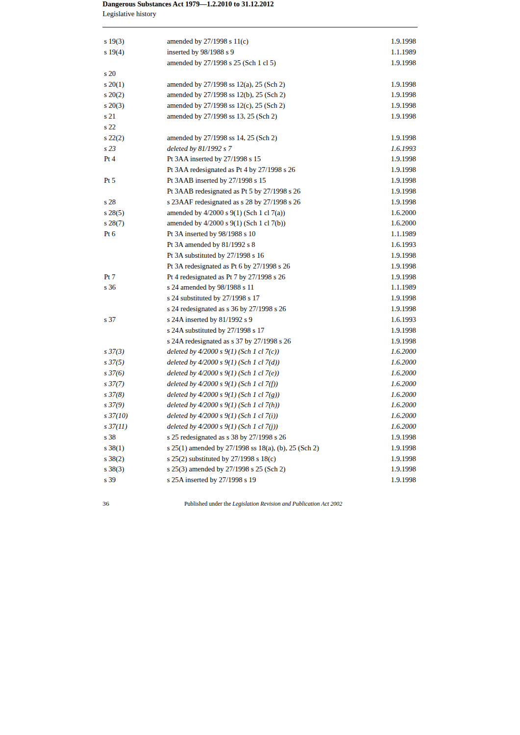Dangerous Substances Act 1979—1.2.2010 to 31.12.2012
Legislative history
| s 19(3) | amended by 27/1998 s 11(c) | 1.9.1998 |
| s 19(4) | inserted by 98/1988 s 9 | 1.1.1989 |
| | amended by 27/1998 s 25 (Sch 1 cl 5) | 1.9.1998 |
| s 20 | | |
| s 20(1) | amended by 27/1998 ss 12(a), 25 (Sch 2) | 1.9.1998 |
| s 20(2) | amended by 27/1998 ss 12(b), 25 (Sch 2) | 1.9.1998 |
| s 20(3) | amended by 27/1998 ss 12(c), 25 (Sch 2) | 1.9.1998 |
| s 21 | amended by 27/1998 ss 13, 25 (Sch 2) | 1.9.1998 |
| s 22 | | |
| s 22(2) | amended by 27/1998 ss 14, 25 (Sch 2) | 1.9.1998 |
| s 23 | deleted by 81/1992 s 7 | 1.6.1993 |
| Pt 4 | Pt 3AA inserted by 27/1998 s 15 | 1.9.1998 |
| | Pt 3AA redesignated as Pt 4 by 27/1998 s 26 | 1.9.1998 |
| Pt 5 | Pt 3AAB inserted by 27/1998 s 15 | 1.9.1998 |
| | Pt 3AAB redesignated as Pt 5 by 27/1998 s 26 | 1.9.1998 |
| s 28 | s 23AAF redesignated as s 28 by 27/1998 s 26 | 1.9.1998 |
| s 28(5) | amended by 4/2000 s 9(1) (Sch 1 cl 7(a)) | 1.6.2000 |
| s 28(7) | amended by 4/2000 s 9(1) (Sch 1 cl 7(b)) | 1.6.2000 |
| Pt 6 | Pt 3A inserted by 98/1988 s 10 | 1.1.1989 |
| | Pt 3A amended by 81/1992 s 8 | 1.6.1993 |
| | Pt 3A substituted by 27/1998 s 16 | 1.9.1998 |
| | Pt 3A redesignated as Pt 6 by 27/1998 s 26 | 1.9.1998 |
| Pt 7 | Pt 4 redesignated as Pt 7 by 27/1998 s 26 | 1.9.1998 |
| s 36 | s 24 amended by 98/1988 s 11 | 1.1.1989 |
| | s 24 substituted by 27/1998 s 17 | 1.9.1998 |
| | s 24 redesignated as s 36 by 27/1998 s 26 | 1.9.1998 |
| s 37 | s 24A inserted by 81/1992 s 9 | 1.6.1993 |
| | s 24A substituted by 27/1998 s 17 | 1.9.1998 |
| | s 24A redesignated as s 37 by 27/1998 s 26 | 1.9.1998 |
| s 37(3) | deleted by 4/2000 s 9(1) (Sch 1 cl 7(c)) | 1.6.2000 |
| s 37(5) | deleted by 4/2000 s 9(1) (Sch 1 cl 7(d)) | 1.6.2000 |
| s 37(6) | deleted by 4/2000 s 9(1) (Sch 1 cl 7(e)) | 1.6.2000 |
| s 37(7) | deleted by 4/2000 s 9(1) (Sch 1 cl 7(f)) | 1.6.2000 |
| s 37(8) | deleted by 4/2000 s 9(1) (Sch 1 cl 7(g)) | 1.6.2000 |
| s 37(9) | deleted by 4/2000 s 9(1) (Sch 1 cl 7(h)) | 1.6.2000 |
| s 37(10) | deleted by 4/2000 s 9(1) (Sch 1 cl 7(i)) | 1.6.2000 |
| s 37(11) | deleted by 4/2000 s 9(1) (Sch 1 cl 7(j)) | 1.6.2000 |
| s 38 | s 25 redesignated as s 38 by 27/1998 s 26 | 1.9.1998 |
| s 38(1) | s 25(1) amended by 27/1998 ss 18(a), (b), 25 (Sch 2) | 1.9.1998 |
| s 38(2) | s 25(2) substituted by 27/1998 s 18(c) | 1.9.1998 |
| s 38(3) | s 25(3) amended by 27/1998 s 25 (Sch 2) | 1.9.1998 |
| s 39 | s 25A inserted by 27/1998 s 19 | 1.9.1998 |
36
Published under the Legislation Revision and Publication Act 2002